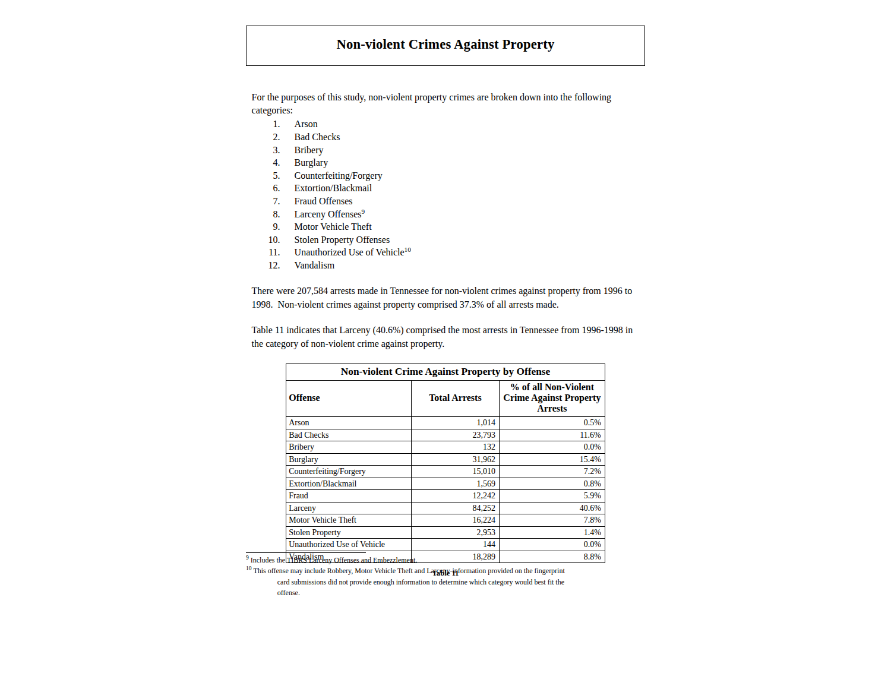Non-violent Crimes Against Property
For the purposes of this study, non-violent property crimes are broken down into the following categories:
Arson
Bad Checks
Bribery
Burglary
Counterfeiting/Forgery
Extortion/Blackmail
Fraud Offenses
Larceny Offenses9
Motor Vehicle Theft
Stolen Property Offenses
Unauthorized Use of Vehicle10
Vandalism
There were 207,584 arrests made in Tennessee for non-violent crimes against property from 1996 to 1998. Non-violent crimes against property comprised 37.3% of all arrests made.
Table 11 indicates that Larceny (40.6%) comprised the most arrests in Tennessee from 1996-1998 in the category of non-violent crime against property.
Non-violent Crime Against Property by Offense
| Offense | Total Arrests | % of all Non-Violent Crime Against Property Arrests |
| --- | --- | --- |
| Arson | 1,014 | 0.5% |
| Bad Checks | 23,793 | 11.6% |
| Bribery | 132 | 0.0% |
| Burglary | 31,962 | 15.4% |
| Counterfeiting/Forgery | 15,010 | 7.2% |
| Extortion/Blackmail | 1,569 | 0.8% |
| Fraud | 12,242 | 5.9% |
| Larceny | 84,252 | 40.6% |
| Motor Vehicle Theft | 16,224 | 7.8% |
| Stolen Property | 2,953 | 1.4% |
| Unauthorized Use of Vehicle | 144 | 0.0% |
| Vandalism | 18,289 | 8.8% |
Table 11
9 Includes the TIBRS Larceny Offenses and Embezzlement.
10 This offense may include Robbery, Motor Vehicle Theft and Larceny-information provided on the fingerprint
card submissions did not provide enough information to determine which category would best fit the
offense.